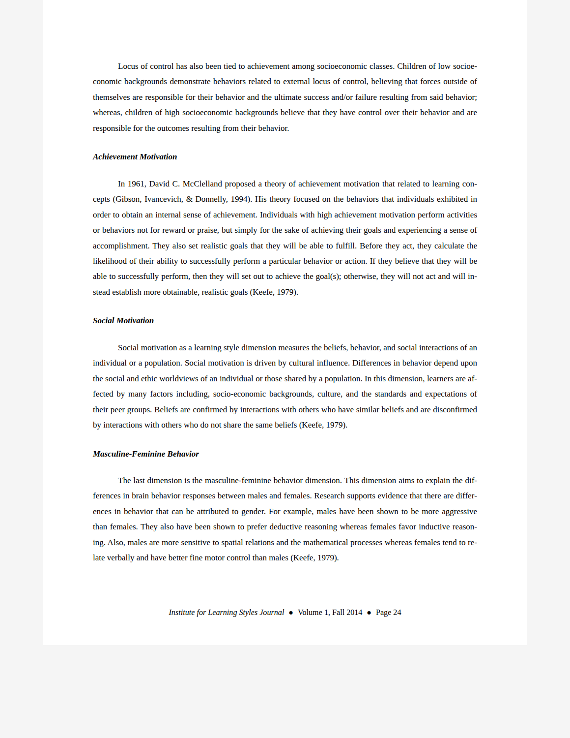Locus of control has also been tied to achievement among socioeconomic classes. Children of low socioeconomic backgrounds demonstrate behaviors related to external locus of control, believing that forces outside of themselves are responsible for their behavior and the ultimate success and/or failure resulting from said behavior; whereas, children of high socioeconomic backgrounds believe that they have control over their behavior and are responsible for the outcomes resulting from their behavior.
Achievement Motivation
In 1961, David C. McClelland proposed a theory of achievement motivation that related to learning concepts (Gibson, Ivancevich, & Donnelly, 1994). His theory focused on the behaviors that individuals exhibited in order to obtain an internal sense of achievement. Individuals with high achievement motivation perform activities or behaviors not for reward or praise, but simply for the sake of achieving their goals and experiencing a sense of accomplishment. They also set realistic goals that they will be able to fulfill. Before they act, they calculate the likelihood of their ability to successfully perform a particular behavior or action. If they believe that they will be able to successfully perform, then they will set out to achieve the goal(s); otherwise, they will not act and will instead establish more obtainable, realistic goals (Keefe, 1979).
Social Motivation
Social motivation as a learning style dimension measures the beliefs, behavior, and social interactions of an individual or a population. Social motivation is driven by cultural influence. Differences in behavior depend upon the social and ethic worldviews of an individual or those shared by a population. In this dimension, learners are affected by many factors including, socio-economic backgrounds, culture, and the standards and expectations of their peer groups. Beliefs are confirmed by interactions with others who have similar beliefs and are disconfirmed by interactions with others who do not share the same beliefs (Keefe, 1979).
Masculine-Feminine Behavior
The last dimension is the masculine-feminine behavior dimension. This dimension aims to explain the differences in brain behavior responses between males and females. Research supports evidence that there are differences in behavior that can be attributed to gender. For example, males have been shown to be more aggressive than females. They also have been shown to prefer deductive reasoning whereas females favor inductive reasoning. Also, males are more sensitive to spatial relations and the mathematical processes whereas females tend to relate verbally and have better fine motor control than males (Keefe, 1979).
Institute for Learning Styles Journal●Volume 1, Fall 2014●Page 24